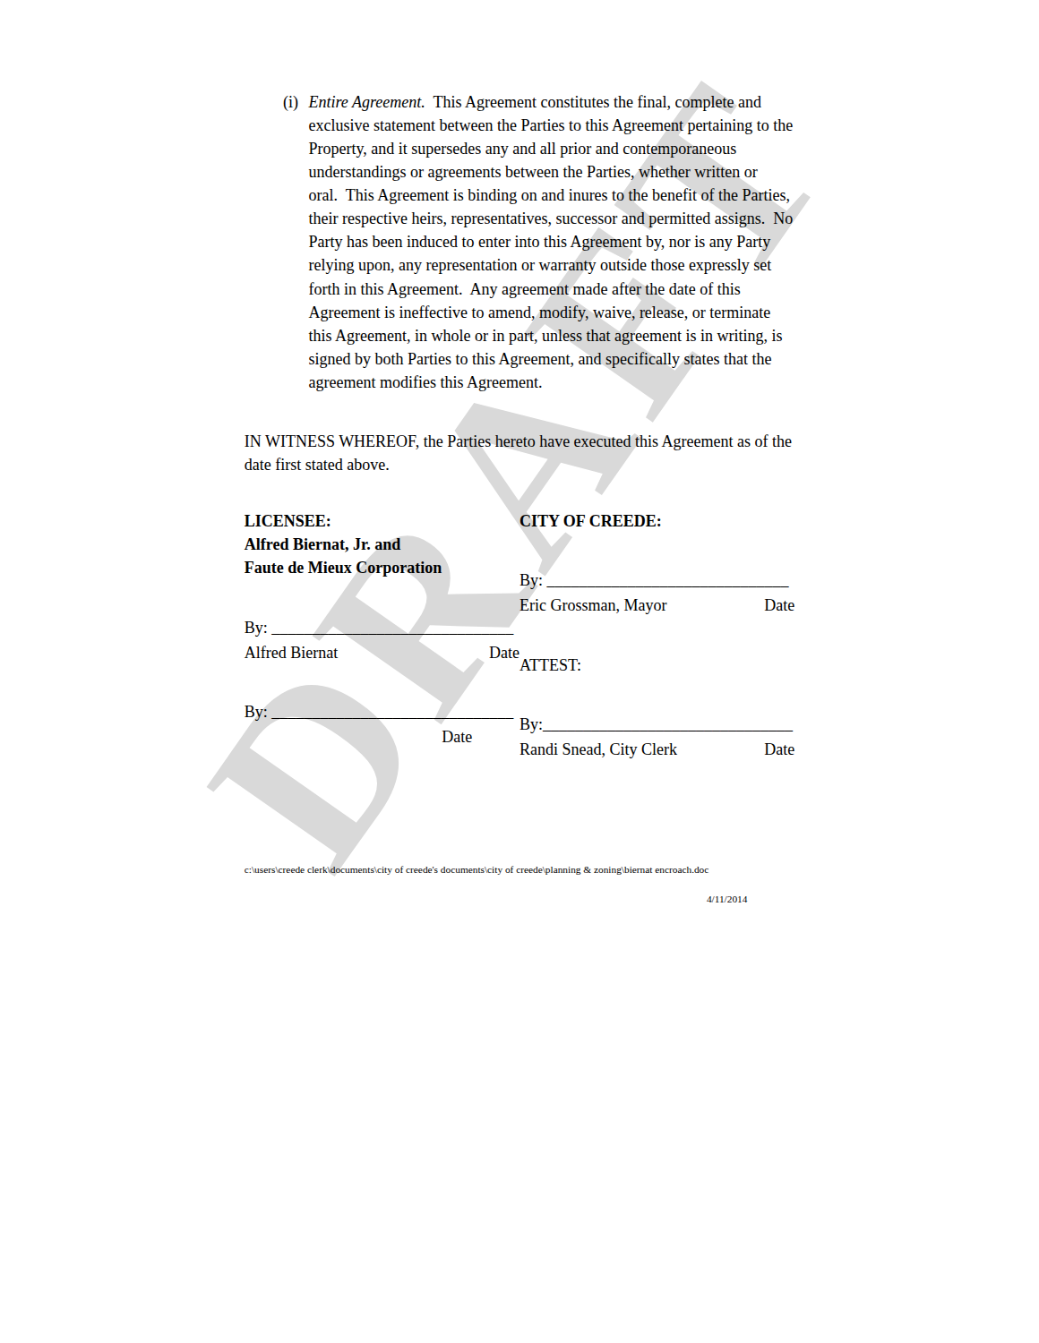DRAFT
(i)
Entire Agreement. This Agreement constitutes the final, complete and exclusive statement between the Parties to this Agreement pertaining to the Property, and it supersedes any and all prior and contemporaneous understandings or agreements between the Parties, whether written or oral. This Agreement is binding on and inures to the benefit of the Parties, their respective heirs, representatives, successor and permitted assigns. No Party has been induced to enter into this Agreement by, nor is any Party relying upon, any representation or warranty outside those expressly set forth in this Agreement. Any agreement made after the date of this Agreement is ineffective to amend, modify, waive, release, or terminate this Agreement, in whole or in part, unless that agreement is in writing, is signed by both Parties to this Agreement, and specifically states that the agreement modifies this Agreement.
IN WITNESS WHEREOF, the Parties hereto have executed this Agreement as of the date first stated above.
| LICENSEE: Alfred Biernat, Jr. and Faute de Mieux Corporation By: ______________________________ Alfred Biernat Date By: ______________________________ Date | CITY OF CREEDE: By: ______________________________ Eric Grossman, Mayor Date ATTEST: By:_______________________________ Randi Snead, City Clerk Date |
c:\users\creede clerk\documents\city of creede's documents\city of creede\planning & zoning\biernat encroach.doc
4/11/2014